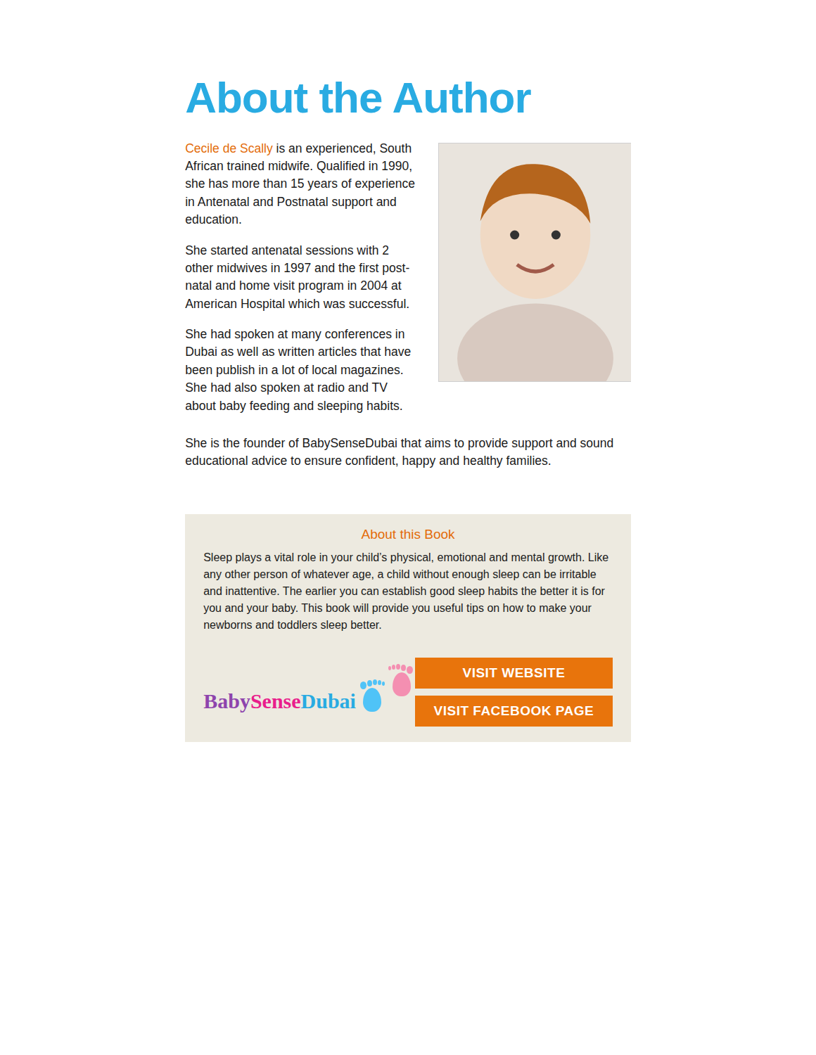About the Author
Cecile de Scally is an experienced, South African trained midwife. Qualified in 1990, she has more than 15 years of experience in Antenatal and Postnatal support and education.
She started antenatal sessions with 2 other midwives in 1997 and the first post-natal and home visit program in 2004 at American Hospital which was successful.
She had spoken at many conferences in Dubai as well as written articles that have been publish in a lot of local magazines. She had also spoken at radio and TV about baby feeding and sleeping habits.
She is the founder of BabySenseDubai that aims to provide support and sound educational advice to ensure confident, happy and healthy families.
About this Book
Sleep plays a vital role in your child’s physical, emotional and mental growth. Like any other person of whatever age, a child without enough sleep can be irritable and inattentive. The earlier you can establish good sleep habits the better it is for you and your baby. This book will provide you useful tips on how to make your newborns and toddlers sleep better.
Baby Sense Dubai
VISIT WEBSITE VISIT FACEBOOK PAGE